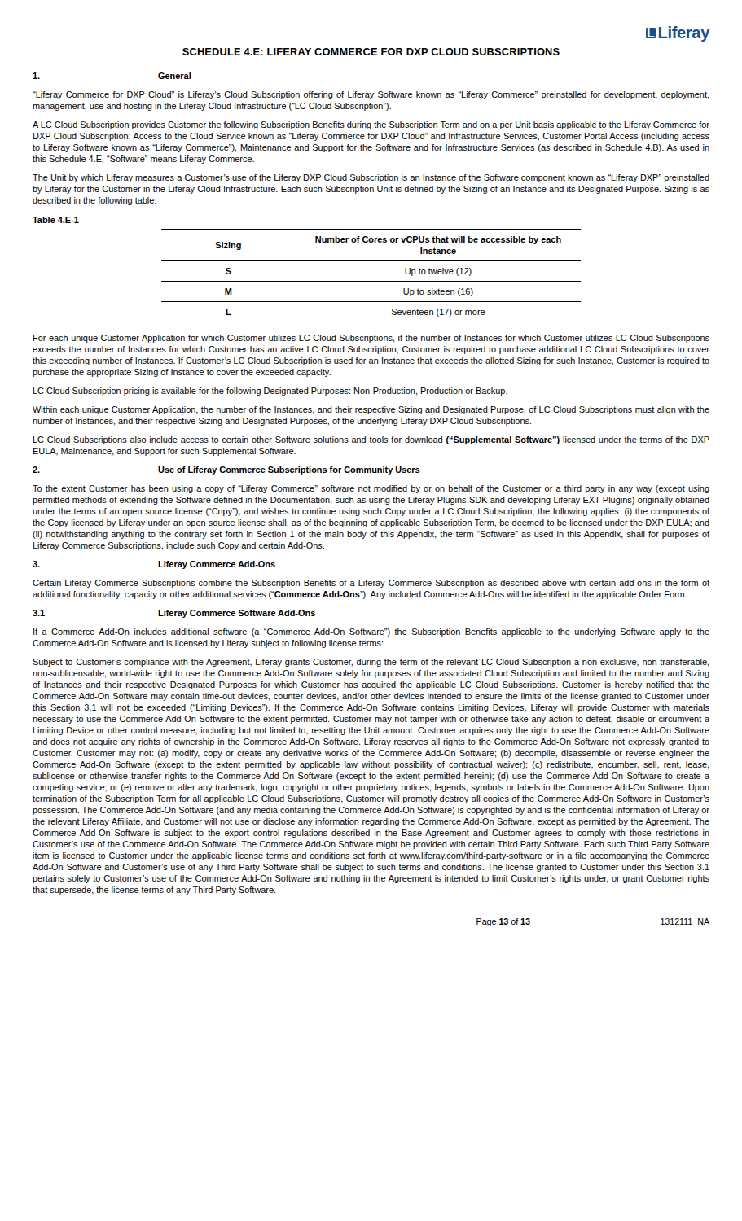LLiferay
SCHEDULE 4.E: LIFERAY COMMERCE FOR DXP CLOUD SUBSCRIPTIONS
1. General
“Liferay Commerce for DXP Cloud” is Liferay’s Cloud Subscription offering of Liferay Software known as “Liferay Commerce” preinstalled for development, deployment, management, use and hosting in the Liferay Cloud Infrastructure (“LC Cloud Subscription”).
A LC Cloud Subscription provides Customer the following Subscription Benefits during the Subscription Term and on a per Unit basis applicable to the Liferay Commerce for DXP Cloud Subscription: Access to the Cloud Service known as “Liferay Commerce for DXP Cloud” and Infrastructure Services, Customer Portal Access (including access to Liferay Software known as “Liferay Commerce”), Maintenance and Support for the Software and for Infrastructure Services (as described in Schedule 4.B). As used in this Schedule 4.E, “Software” means Liferay Commerce.
The Unit by which Liferay measures a Customer’s use of the Liferay DXP Cloud Subscription is an Instance of the Software component known as “Liferay DXP” preinstalled by Liferay for the Customer in the Liferay Cloud Infrastructure. Each such Subscription Unit is defined by the Sizing of an Instance and its Designated Purpose. Sizing is as described in the following table:
Table 4.E-1
| Sizing | Number of Cores or vCPUs that will be accessible by each Instance |
| --- | --- |
| S | Up to twelve (12) |
| M | Up to sixteen (16) |
| L | Seventeen (17) or more |
For each unique Customer Application for which Customer utilizes LC Cloud Subscriptions, if the number of Instances for which Customer utilizes LC Cloud Subscriptions exceeds the number of Instances for which Customer has an active LC Cloud Subscription, Customer is required to purchase additional LC Cloud Subscriptions to cover this exceeding number of Instances. If Customer’s LC Cloud Subscription is used for an Instance that exceeds the allotted Sizing for such Instance, Customer is required to purchase the appropriate Sizing of Instance to cover the exceeded capacity.
LC Cloud Subscription pricing is available for the following Designated Purposes: Non-Production, Production or Backup.
Within each unique Customer Application, the number of the Instances, and their respective Sizing and Designated Purpose, of LC Cloud Subscriptions must align with the number of Instances, and their respective Sizing and Designated Purposes, of the underlying Liferay DXP Cloud Subscriptions.
LC Cloud Subscriptions also include access to certain other Software solutions and tools for download (“Supplemental Software”) licensed under the terms of the DXP EULA, Maintenance, and Support for such Supplemental Software.
2. Use of Liferay Commerce Subscriptions for Community Users
To the extent Customer has been using a copy of “Liferay Commerce” software not modified by or on behalf of the Customer or a third party in any way (except using permitted methods of extending the Software defined in the Documentation, such as using the Liferay Plugins SDK and developing Liferay EXT Plugins) originally obtained under the terms of an open source license (“Copy”), and wishes to continue using such Copy under a LC Cloud Subscription, the following applies: (i) the components of the Copy licensed by Liferay under an open source license shall, as of the beginning of applicable Subscription Term, be deemed to be licensed under the DXP EULA; and (ii) notwithstanding anything to the contrary set forth in Section 1 of the main body of this Appendix, the term “Software” as used in this Appendix, shall for purposes of Liferay Commerce Subscriptions, include such Copy and certain Add-Ons.
3. Liferay Commerce Add-Ons
Certain Liferay Commerce Subscriptions combine the Subscription Benefits of a Liferay Commerce Subscription as described above with certain add-ons in the form of additional functionality, capacity or other additional services (“Commerce Add-Ons”). Any included Commerce Add-Ons will be identified in the applicable Order Form.
3.1 Liferay Commerce Software Add-Ons
If a Commerce Add-On includes additional software (a “Commerce Add-On Software”) the Subscription Benefits applicable to the underlying Software apply to the Commerce Add-On Software and is licensed by Liferay subject to following license terms:
Subject to Customer’s compliance with the Agreement, Liferay grants Customer, during the term of the relevant LC Cloud Subscription a non-exclusive, non-transferable, non-sublicensable, world-wide right to use the Commerce Add-On Software solely for purposes of the associated Cloud Subscription and limited to the number and Sizing of Instances and their respective Designated Purposes for which Customer has acquired the applicable LC Cloud Subscriptions. Customer is hereby notified that the Commerce Add-On Software may contain time-out devices, counter devices, and/or other devices intended to ensure the limits of the license granted to Customer under this Section 3.1 will not be exceeded (“Limiting Devices”). If the Commerce Add-On Software contains Limiting Devices, Liferay will provide Customer with materials necessary to use the Commerce Add-On Software to the extent permitted. Customer may not tamper with or otherwise take any action to defeat, disable or circumvent a Limiting Device or other control measure, including but not limited to, resetting the Unit amount. Customer acquires only the right to use the Commerce Add-On Software and does not acquire any rights of ownership in the Commerce Add-On Software. Liferay reserves all rights to the Commerce Add-On Software not expressly granted to Customer. Customer may not: (a) modify, copy or create any derivative works of the Commerce Add-On Software; (b) decompile, disassemble or reverse engineer the Commerce Add-On Software (except to the extent permitted by applicable law without possibility of contractual waiver); (c) redistribute, encumber, sell, rent, lease, sublicense or otherwise transfer rights to the Commerce Add-On Software (except to the extent permitted herein); (d) use the Commerce Add-On Software to create a competing service; or (e) remove or alter any trademark, logo, copyright or other proprietary notices, legends, symbols or labels in the Commerce Add-On Software. Upon termination of the Subscription Term for all applicable LC Cloud Subscriptions, Customer will promptly destroy all copies of the Commerce Add-On Software in Customer’s possession. The Commerce Add-On Software (and any media containing the Commerce Add-On Software) is copyrighted by and is the confidential information of Liferay or the relevant Liferay Affiliate, and Customer will not use or disclose any information regarding the Commerce Add-On Software, except as permitted by the Agreement. The Commerce Add-On Software is subject to the export control regulations described in the Base Agreement and Customer agrees to comply with those restrictions in Customer’s use of the Commerce Add-On Software. The Commerce Add-On Software might be provided with certain Third Party Software. Each such Third Party Software item is licensed to Customer under the applicable license terms and conditions set forth at www.liferay.com/third-party-software or in a file accompanying the Commerce Add-On Software and Customer’s use of any Third Party Software shall be subject to such terms and conditions. The license granted to Customer under this Section 3.1 pertains solely to Customer’s use of the Commerce Add-On Software and nothing in the Agreement is intended to limit Customer’s rights under, or grant Customer rights that supersede, the license terms of any Third Party Software.
Page 13 of 13
1312111_NA